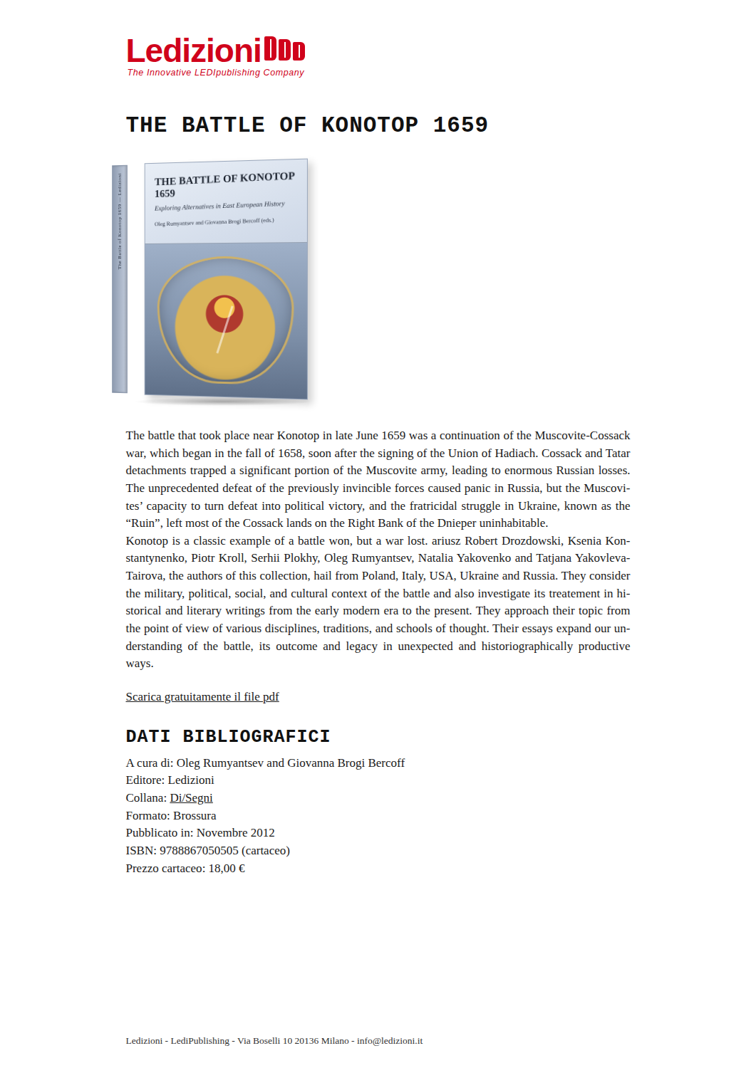Ledizioni
The Innovative LEDIpublishing Company
THE BATTLE OF KONOTOP 1659
The Battle of Konotop 1659 — Ledizioni
THE BATTLE OF KONOTOP 1659
Exploring Alternatives in East European History
Oleg Rumyantsev and Giovanna Brogi Bercoff (eds.)
The battle that took place near Konotop in late June 1659 was a continuation of the Muscovite-Cossack war, which began in the fall of 1658, soon after the signing of the Union of Hadiach. Cossack and Tatar detachments trapped a significant portion of the Muscovite army, leading to enormous Russian losses. The unprecedented defeat of the previously invincible forces caused panic in Russia, but the Muscovites’ capacity to turn defeat into political victory, and the fratricidal struggle in Ukraine, known as the “Ruin”, left most of the Cossack lands on the Right Bank of the Dnieper uninhabitable.
Konotop is a classic example of a battle won, but a war lost. ariusz Robert Drozdowski, Ksenia Konstantynenko, Piotr Kroll, Serhii Plokhy, Oleg Rumyantsev, Natalia Yakovenko and Tatjana Yakovleva-Tairova, the authors of this collection, hail from Poland, Italy, USA, Ukraine and Russia. They consider the military, political, social, and cultural context of the battle and also investigate its treatement in historical and literary writings from the early modern era to the present. They approach their topic from the point of view of various disciplines, traditions, and schools of thought. Their essays expand our understanding of the battle, its outcome and legacy in unexpected and historiographically productive ways.
Scarica gratuitamente il file pdf
DATI BIBLIOGRAFICI
A cura di
Oleg Rumyantsev and Giovanna Brogi Bercoff
Editore
Ledizioni
Collana
Di/Segni
Formato
Brossura
Pubblicato in
Novembre 2012
ISBN
9788867050505 (cartaceo)
Prezzo cartaceo
18,00 €
Ledizioni - LediPublishing - Via Boselli 10 20136 Milano - info@ledizioni.it